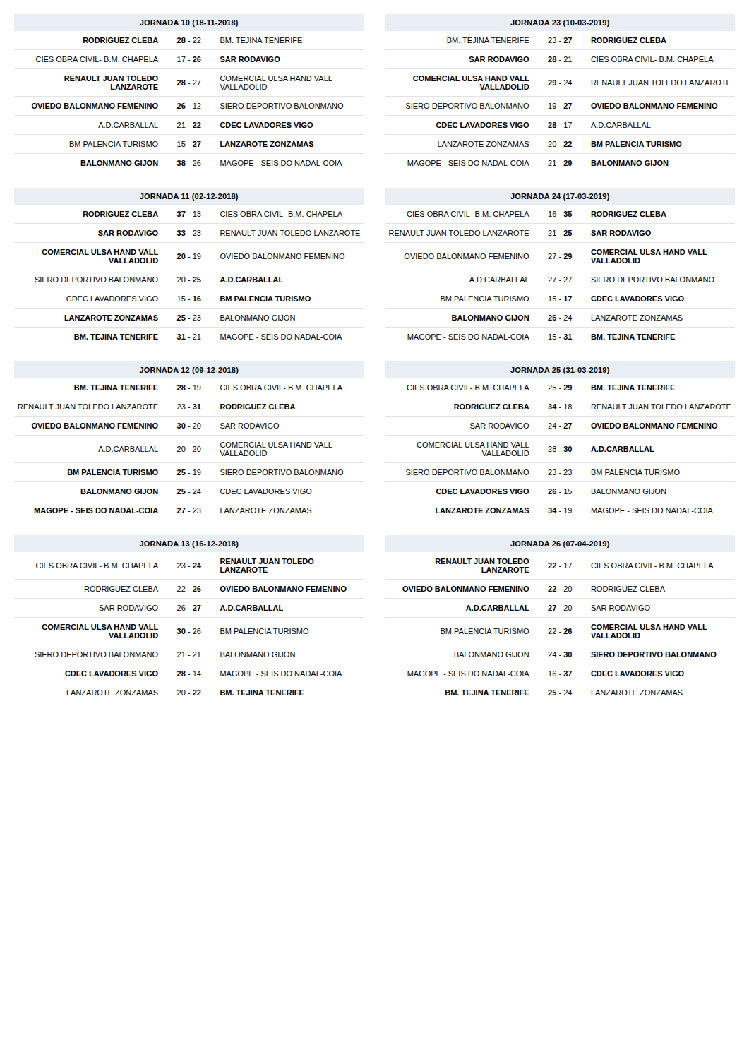JORNADA 10 (18-11-2018)
| RODRIGUEZ CLEBA | 28 - 22 | BM. TEJINA TENERIFE |
| CIES OBRA CIVIL- B.M. CHAPELA | 17 - 26 | SAR RODAVIGO |
| RENAULT JUAN TOLEDO LANZAROTE | 28 - 27 | COMERCIAL ULSA HAND VALL VALLADOLID |
| OVIEDO BALONMANO FEMENINO | 26 - 12 | SIERO DEPORTIVO BALONMANO |
| A.D.CARBALLAL | 21 - 22 | CDEC LAVADORES VIGO |
| BM PALENCIA TURISMO | 15 - 27 | LANZAROTE ZONZAMAS |
| BALONMANO GIJON | 38 - 26 | MAGOPE - SEIS DO NADAL-COIA |
JORNADA 11 (02-12-2018)
| RODRIGUEZ CLEBA | 37 - 13 | CIES OBRA CIVIL- B.M. CHAPELA |
| SAR RODAVIGO | 33 - 23 | RENAULT JUAN TOLEDO LANZAROTE |
| COMERCIAL ULSA HAND VALL VALLADOLID | 20 - 19 | OVIEDO BALONMANO FEMENINO |
| SIERO DEPORTIVO BALONMANO | 20 - 25 | A.D.CARBALLAL |
| CDEC LAVADORES VIGO | 15 - 16 | BM PALENCIA TURISMO |
| LANZAROTE ZONZAMAS | 25 - 23 | BALONMANO GIJON |
| BM. TEJINA TENERIFE | 31 - 21 | MAGOPE - SEIS DO NADAL-COIA |
JORNADA 12 (09-12-2018)
| BM. TEJINA TENERIFE | 28 - 19 | CIES OBRA CIVIL- B.M. CHAPELA |
| RENAULT JUAN TOLEDO LANZAROTE | 23 - 31 | RODRIGUEZ CLEBA |
| OVIEDO BALONMANO FEMENINO | 30 - 20 | SAR RODAVIGO |
| A.D.CARBALLAL | 20 - 20 | COMERCIAL ULSA HAND VALL VALLADOLID |
| BM PALENCIA TURISMO | 25 - 19 | SIERO DEPORTIVO BALONMANO |
| BALONMANO GIJON | 25 - 24 | CDEC LAVADORES VIGO |
| MAGOPE - SEIS DO NADAL-COIA | 27 - 23 | LANZAROTE ZONZAMAS |
JORNADA 13 (16-12-2018)
| CIES OBRA CIVIL- B.M. CHAPELA | 23 - 24 | RENAULT JUAN TOLEDO LANZAROTE |
| RODRIGUEZ CLEBA | 22 - 26 | OVIEDO BALONMANO FEMENINO |
| SAR RODAVIGO | 26 - 27 | A.D.CARBALLAL |
| COMERCIAL ULSA HAND VALL VALLADOLID | 30 - 26 | BM PALENCIA TURISMO |
| SIERO DEPORTIVO BALONMANO | 21 - 21 | BALONMANO GIJON |
| CDEC LAVADORES VIGO | 28 - 14 | MAGOPE - SEIS DO NADAL-COIA |
| LANZAROTE ZONZAMAS | 20 - 22 | BM. TEJINA TENERIFE |
JORNADA 23 (10-03-2019)
| BM. TEJINA TENERIFE | 23 - 27 | RODRIGUEZ CLEBA |
| SAR RODAVIGO | 28 - 21 | CIES OBRA CIVIL- B.M. CHAPELA |
| COMERCIAL ULSA HAND VALL VALLADOLID | 29 - 24 | RENAULT JUAN TOLEDO LANZAROTE |
| SIERO DEPORTIVO BALONMANO | 19 - 27 | OVIEDO BALONMANO FEMENINO |
| CDEC LAVADORES VIGO | 28 - 17 | A.D.CARBALLAL |
| LANZAROTE ZONZAMAS | 20 - 22 | BM PALENCIA TURISMO |
| MAGOPE - SEIS DO NADAL-COIA | 21 - 29 | BALONMANO GIJON |
JORNADA 24 (17-03-2019)
| CIES OBRA CIVIL- B.M. CHAPELA | 16 - 35 | RODRIGUEZ CLEBA |
| RENAULT JUAN TOLEDO LANZAROTE | 21 - 25 | SAR RODAVIGO |
| OVIEDO BALONMANO FEMENINO | 27 - 29 | COMERCIAL ULSA HAND VALL VALLADOLID |
| A.D.CARBALLAL | 27 - 27 | SIERO DEPORTIVO BALONMANO |
| BM PALENCIA TURISMO | 15 - 17 | CDEC LAVADORES VIGO |
| BALONMANO GIJON | 26 - 24 | LANZAROTE ZONZAMAS |
| MAGOPE - SEIS DO NADAL-COIA | 15 - 31 | BM. TEJINA TENERIFE |
JORNADA 25 (31-03-2019)
| CIES OBRA CIVIL- B.M. CHAPELA | 25 - 29 | BM. TEJINA TENERIFE |
| RODRIGUEZ CLEBA | 34 - 18 | RENAULT JUAN TOLEDO LANZAROTE |
| SAR RODAVIGO | 24 - 27 | OVIEDO BALONMANO FEMENINO |
| COMERCIAL ULSA HAND VALL VALLADOLID | 28 - 30 | A.D.CARBALLAL |
| SIERO DEPORTIVO BALONMANO | 23 - 23 | BM PALENCIA TURISMO |
| CDEC LAVADORES VIGO | 26 - 15 | BALONMANO GIJON |
| LANZAROTE ZONZAMAS | 34 - 19 | MAGOPE - SEIS DO NADAL-COIA |
JORNADA 26 (07-04-2019)
| RENAULT JUAN TOLEDO LANZAROTE | 22 - 17 | CIES OBRA CIVIL- B.M. CHAPELA |
| OVIEDO BALONMANO FEMENINO | 22 - 20 | RODRIGUEZ CLEBA |
| A.D.CARBALLAL | 27 - 20 | SAR RODAVIGO |
| BM PALENCIA TURISMO | 22 - 26 | COMERCIAL ULSA HAND VALL VALLADOLID |
| BALONMANO GIJON | 24 - 30 | SIERO DEPORTIVO BALONMANO |
| MAGOPE - SEIS DO NADAL-COIA | 16 - 37 | CDEC LAVADORES VIGO |
| BM. TEJINA TENERIFE | 25 - 24 | LANZAROTE ZONZAMAS |